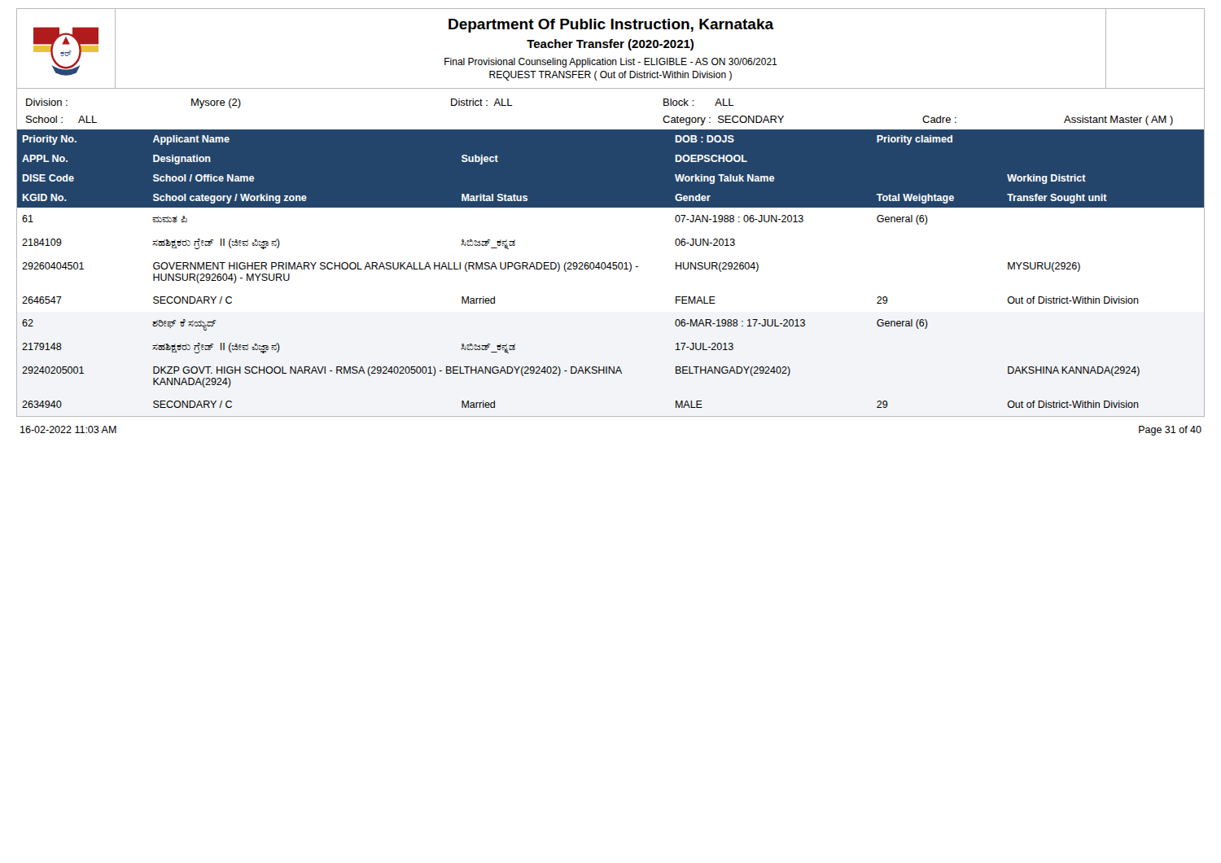Department Of Public Instruction, Karnataka
Teacher Transfer (2020-2021)
Final Provisional Counseling Application List - ELIGIBLE - AS ON 30/06/2021
REQUEST TRANSFER ( Out of District-Within Division )
| Division : | Mysore (2) | District : ALL | Block : ALL | | |
| School : ALL | | | Category : SECONDARY | Cadre : | Assistant Master ( AM ) |
| Priority No. | Applicant Name | | DOB : DOJS | Priority claimed | |
| --- | --- | --- | --- | --- | --- |
| APPL No. | Designation | Subject | DOEPSCHOOL | | |
| DISE Code | School / Office Name | | Working Taluk Name | | Working District |
| KGID No. | School category / Working zone | Marital Status | Gender | Total Weightage | Transfer Sought unit |
| 61 | ಮಮತ ಪಿ | | 07-JAN-1988 : 06-JUN-2013 | General (6) | |
| 2184109 | ಸಹಶಿಕ್ಷಕರು ಗ್ರೇಡ್ II (ಜೀವ ವಿಜ್ಞಾನ) | ಸಿಬಿಜಡ್_ಕನ್ನಡ | 06-JUN-2013 | | |
| 29260404501 | GOVERNMENT HIGHER PRIMARY SCHOOL ARASUKALLA HALLI (RMSA UPGRADED) (29260404501) - HUNSUR(292604) - MYSURU | HUNSUR(292604) | | MYSURU(2926) |
| 2646547 | SECONDARY / C | Married | FEMALE | 29 | Out of District-Within Division |
| 62 | ಶರೀಫ್ ಕೆ ಸಯ್ಯದ್ | | 06-MAR-1988 : 17-JUL-2013 | General (6) | |
| 2179148 | ಸಹಶಿಕ್ಷಕರು ಗ್ರೇಡ್ II (ಜೀವ ವಿಜ್ಞಾನ) | ಸಿಬಿಜಡ್_ಕನ್ನಡ | 17-JUL-2013 | | |
| 29240205001 | DKZP GOVT. HIGH SCHOOL NARAVI - RMSA (29240205001) - BELTHANGADY(292402) - DAKSHINA KANNADA(2924) | BELTHANGADY(292402) | | DAKSHINA KANNADA(2924) |
| 2634940 | SECONDARY / C | Married | MALE | 29 | Out of District-Within Division |
16-02-2022 11:03 AM
Page 31 of 40